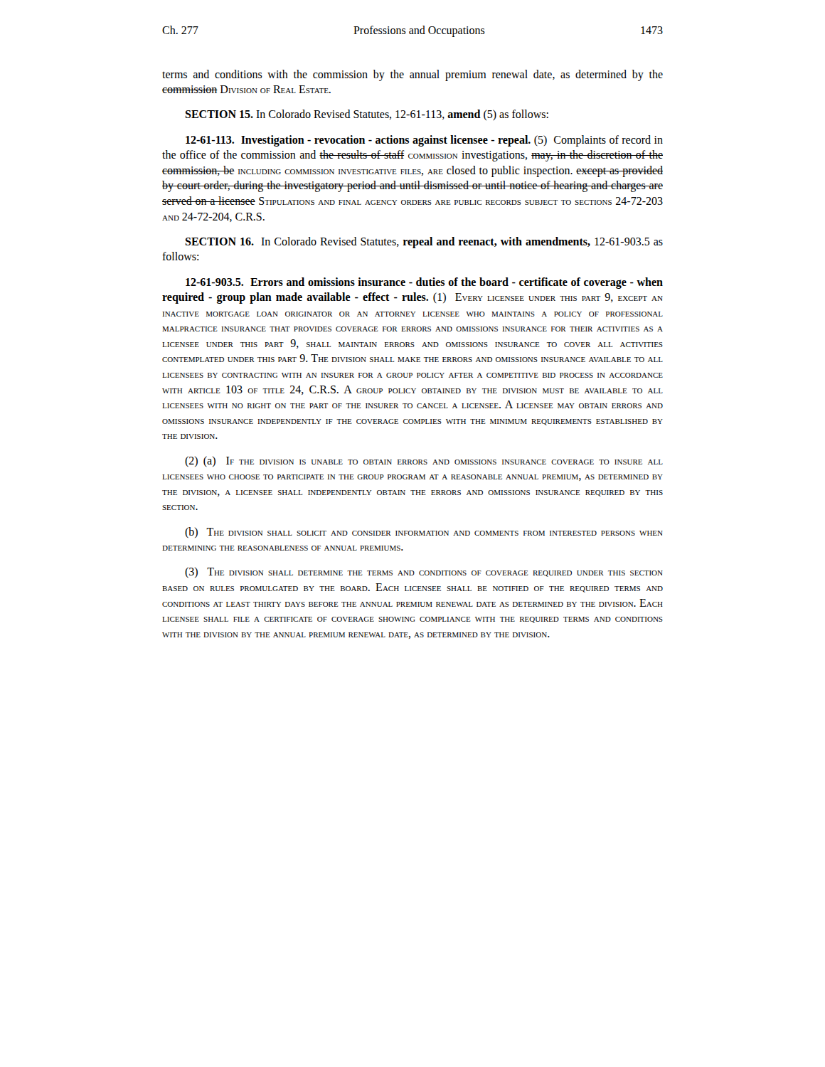Ch. 277 Professions and Occupations 1473
terms and conditions with the commission by the annual premium renewal date, as determined by the commission Division of Real Estate.
SECTION 15. In Colorado Revised Statutes, 12-61-113, amend (5) as follows:
12-61-113. Investigation - revocation - actions against licensee - repeal. (5) Complaints of record in the office of the commission and the results of staff commission investigations, may, in the discretion of the commission, be including commission investigative files, are closed to public inspection. except as provided by court order, during the investigatory period and until dismissed or until notice of hearing and charges are served on a licensee Stipulations and final agency orders are public records subject to sections 24-72-203 and 24-72-204, C.R.S.
SECTION 16. In Colorado Revised Statutes, repeal and reenact, with amendments, 12-61-903.5 as follows:
12-61-903.5. Errors and omissions insurance - duties of the board - certificate of coverage - when required - group plan made available - effect - rules. (1) Every licensee under this part 9, except an inactive mortgage loan originator or an attorney licensee who maintains a policy of professional malpractice insurance that provides coverage for errors and omissions insurance for their activities as a licensee under this part 9, shall maintain errors and omissions insurance to cover all activities contemplated under this part 9. The division shall make the errors and omissions insurance available to all licensees by contracting with an insurer for a group policy after a competitive bid process in accordance with article 103 of title 24, C.R.S. A group policy obtained by the division must be available to all licensees with no right on the part of the insurer to cancel a licensee. A licensee may obtain errors and omissions insurance independently if the coverage complies with the minimum requirements established by the division.
(2) (a) If the division is unable to obtain errors and omissions insurance coverage to insure all licensees who choose to participate in the group program at a reasonable annual premium, as determined by the division, a licensee shall independently obtain the errors and omissions insurance required by this section.
(b) The division shall solicit and consider information and comments from interested persons when determining the reasonableness of annual premiums.
(3) The division shall determine the terms and conditions of coverage required under this section based on rules promulgated by the board. Each licensee shall be notified of the required terms and conditions at least thirty days before the annual premium renewal date as determined by the division. Each licensee shall file a certificate of coverage showing compliance with the required terms and conditions with the division by the annual premium renewal date, as determined by the division.